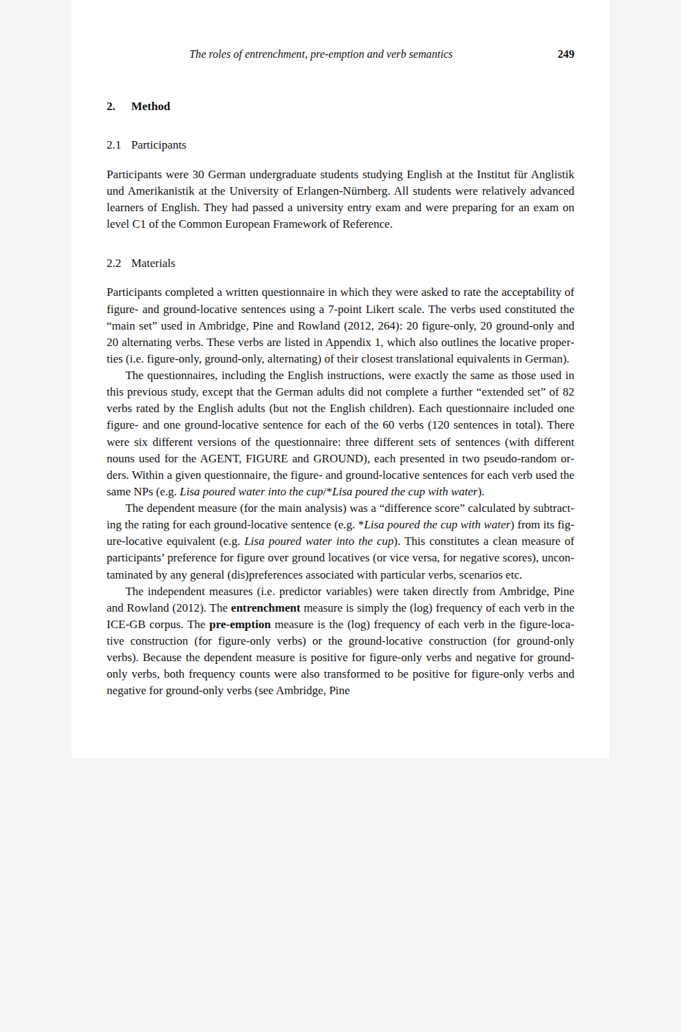The roles of entrenchment, pre-emption and verb semantics 249
2. Method
2.1 Participants
Participants were 30 German undergraduate students studying English at the Institut für Anglistik und Amerikanistik at the University of Erlangen-Nürnberg. All students were relatively advanced learners of English. They had passed a university entry exam and were preparing for an exam on level C1 of the Common European Framework of Reference.
2.2 Materials
Participants completed a written questionnaire in which they were asked to rate the acceptability of figure- and ground-locative sentences using a 7-point Likert scale. The verbs used constituted the “main set” used in Ambridge, Pine and Rowland (2012, 264): 20 figure-only, 20 ground-only and 20 alternating verbs. These verbs are listed in Appendix 1, which also outlines the locative properties (i.e. figure-only, ground-only, alternating) of their closest translational equivalents in German).
The questionnaires, including the English instructions, were exactly the same as those used in this previous study, except that the German adults did not complete a further “extended set” of 82 verbs rated by the English adults (but not the English children). Each questionnaire included one figure- and one ground-locative sentence for each of the 60 verbs (120 sentences in total). There were six different versions of the questionnaire: three different sets of sentences (with different nouns used for the AGENT, FIGURE and GROUND), each presented in two pseudo-random orders. Within a given questionnaire, the figure- and ground-locative sentences for each verb used the same NPs (e.g. Lisa poured water into the cup/*Lisa poured the cup with water).
The dependent measure (for the main analysis) was a “difference score” calculated by subtracting the rating for each ground-locative sentence (e.g. *Lisa poured the cup with water) from its figure-locative equivalent (e.g. Lisa poured water into the cup). This constitutes a clean measure of participants’ preference for figure over ground locatives (or vice versa, for negative scores), uncontaminated by any general (dis)preferences associated with particular verbs, scenarios etc.
The independent measures (i.e. predictor variables) were taken directly from Ambridge, Pine and Rowland (2012). The entrenchment measure is simply the (log) frequency of each verb in the ICE-GB corpus. The pre-emption measure is the (log) frequency of each verb in the figure-locative construction (for figure-only verbs) or the ground-locative construction (for ground-only verbs). Because the dependent measure is positive for figure-only verbs and negative for ground-only verbs, both frequency counts were also transformed to be positive for figure-only verbs and negative for ground-only verbs (see Ambridge, Pine